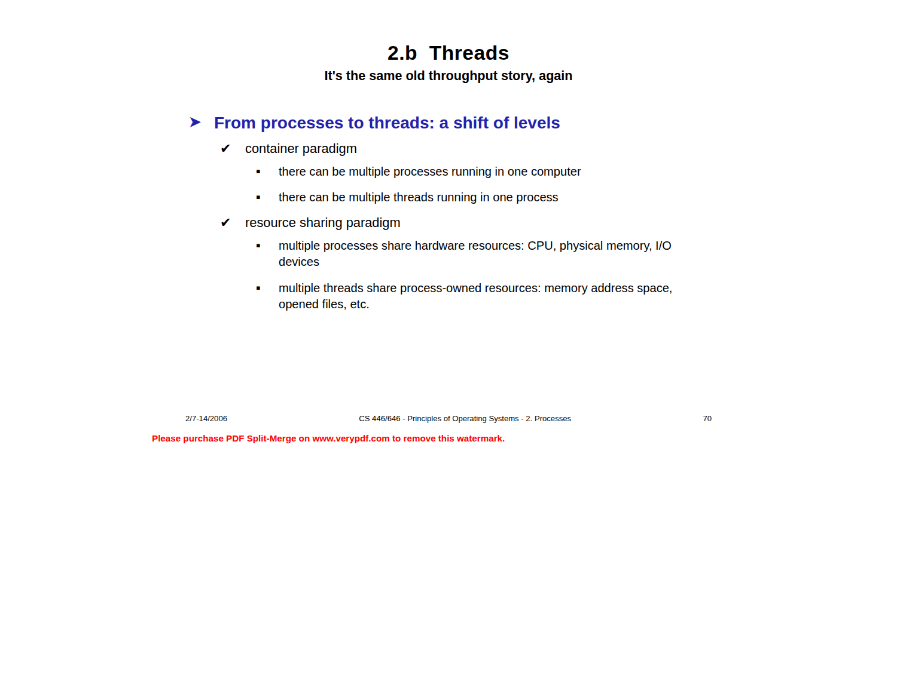2.b Threads
It's the same old throughput story, again
From processes to threads: a shift of levels
container paradigm
there can be multiple processes running in one computer
there can be multiple threads running in one process
resource sharing paradigm
multiple processes share hardware resources: CPU, physical memory, I/O devices
multiple threads share process-owned resources: memory address space, opened files, etc.
2/7-14/2006 CS 446/646 - Principles of Operating Systems - 2. Processes 70
Please purchase PDF Split-Merge on www.verypdf.com to remove this watermark.